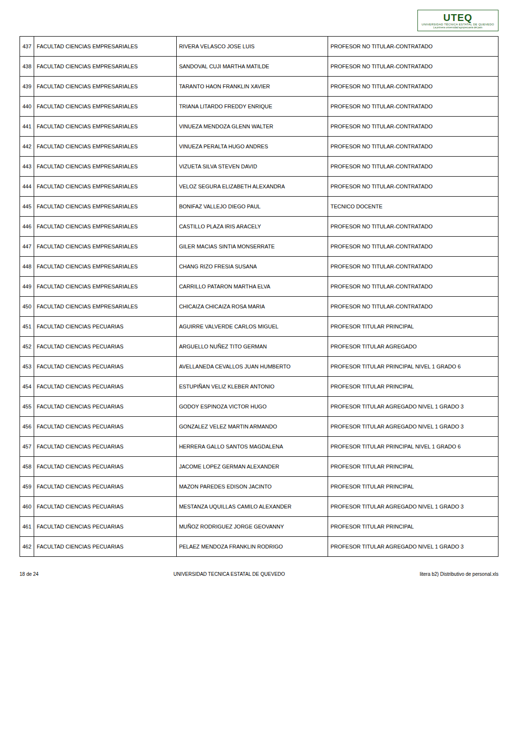UTEQ
UNIVERSIDAD TÉCNICA ESTATAL DE QUEVEDO
La primera universidad agropecuaria del país
| 437 | FACULTAD CIENCIAS EMPRESARIALES | RIVERA VELASCO JOSE LUIS | PROFESOR NO TITULAR-CONTRATADO |
| 438 | FACULTAD CIENCIAS EMPRESARIALES | SANDOVAL CUJI MARTHA MATILDE | PROFESOR NO TITULAR-CONTRATADO |
| 439 | FACULTAD CIENCIAS EMPRESARIALES | TARANTO HAON FRANKLIN XAVIER | PROFESOR NO TITULAR-CONTRATADO |
| 440 | FACULTAD CIENCIAS EMPRESARIALES | TRIANA LITARDO FREDDY ENRIQUE | PROFESOR NO TITULAR-CONTRATADO |
| 441 | FACULTAD CIENCIAS EMPRESARIALES | VINUEZA MENDOZA GLENN WALTER | PROFESOR NO TITULAR-CONTRATADO |
| 442 | FACULTAD CIENCIAS EMPRESARIALES | VINUEZA PERALTA HUGO ANDRES | PROFESOR NO TITULAR-CONTRATADO |
| 443 | FACULTAD CIENCIAS EMPRESARIALES | VIZUETA SILVA STEVEN DAVID | PROFESOR NO TITULAR-CONTRATADO |
| 444 | FACULTAD CIENCIAS EMPRESARIALES | VELOZ SEGURA ELIZABETH ALEXANDRA | PROFESOR NO TITULAR-CONTRATADO |
| 445 | FACULTAD CIENCIAS EMPRESARIALES | BONIFAZ VALLEJO DIEGO PAUL | TECNICO DOCENTE |
| 446 | FACULTAD CIENCIAS EMPRESARIALES | CASTILLO PLAZA IRIS ARACELY | PROFESOR NO TITULAR-CONTRATADO |
| 447 | FACULTAD CIENCIAS EMPRESARIALES | GILER MACIAS SINTIA MONSERRATE | PROFESOR NO TITULAR-CONTRATADO |
| 448 | FACULTAD CIENCIAS EMPRESARIALES | CHANG RIZO FRESIA SUSANA | PROFESOR NO TITULAR-CONTRATADO |
| 449 | FACULTAD CIENCIAS EMPRESARIALES | CARRILLO PATARON MARTHA ELVA | PROFESOR NO TITULAR-CONTRATADO |
| 450 | FACULTAD CIENCIAS EMPRESARIALES | CHICAIZA CHICAIZA ROSA MARIA | PROFESOR NO TITULAR-CONTRATADO |
| 451 | FACULTAD CIENCIAS PECUARIAS | AGUIRRE VALVERDE CARLOS MIGUEL | PROFESOR TITULAR PRINCIPAL |
| 452 | FACULTAD CIENCIAS PECUARIAS | ARGUELLO NUÑEZ TITO GERMAN | PROFESOR TITULAR AGREGADO |
| 453 | FACULTAD CIENCIAS PECUARIAS | AVELLANEDA CEVALLOS JUAN HUMBERTO | PROFESOR TITULAR PRINCIPAL NIVEL 1 GRADO 6 |
| 454 | FACULTAD CIENCIAS PECUARIAS | ESTUPIÑAN VELIZ KLEBER ANTONIO | PROFESOR TITULAR PRINCIPAL |
| 455 | FACULTAD CIENCIAS PECUARIAS | GODOY ESPINOZA VICTOR HUGO | PROFESOR TITULAR AGREGADO NIVEL 1 GRADO 3 |
| 456 | FACULTAD CIENCIAS PECUARIAS | GONZALEZ VELEZ MARTIN ARMANDO | PROFESOR TITULAR AGREGADO NIVEL 1 GRADO 3 |
| 457 | FACULTAD CIENCIAS PECUARIAS | HERRERA GALLO SANTOS MAGDALENA | PROFESOR TITULAR PRINCIPAL NIVEL 1 GRADO 6 |
| 458 | FACULTAD CIENCIAS PECUARIAS | JACOME LOPEZ GERMAN ALEXANDER | PROFESOR TITULAR PRINCIPAL |
| 459 | FACULTAD CIENCIAS PECUARIAS | MAZON PAREDES EDISON JACINTO | PROFESOR TITULAR PRINCIPAL |
| 460 | FACULTAD CIENCIAS PECUARIAS | MESTANZA UQUILLAS CAMILO ALEXANDER | PROFESOR TITULAR AGREGADO NIVEL 1 GRADO 3 |
| 461 | FACULTAD CIENCIAS PECUARIAS | MUÑOZ RODRIGUEZ JORGE GEOVANNY | PROFESOR TITULAR PRINCIPAL |
| 462 | FACULTAD CIENCIAS PECUARIAS | PELAEZ MENDOZA FRANKLIN RODRIGO | PROFESOR TITULAR AGREGADO NIVEL 1 GRADO 3 |
18 de 24 UNIVERSIDAD TECNICA ESTATAL DE QUEVEDO litera b2) Distributivo de personal.xls